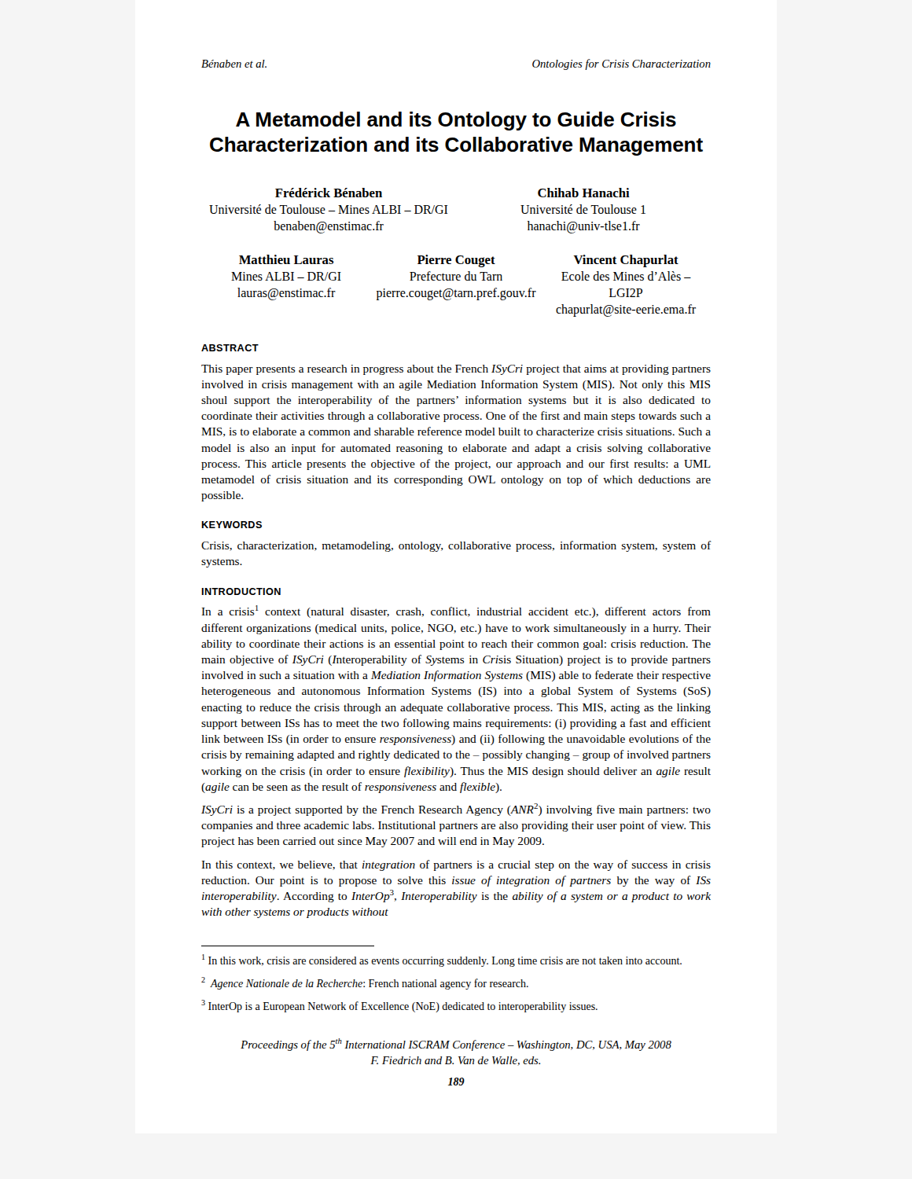Bénaben et al. Ontologies for Crisis Characterization
A Metamodel and its Ontology to Guide Crisis
Characterization and its Collaborative Management
Frédérick Bénaben
Université de Toulouse – Mines ALBI – DR/GI
benaben@enstimac.fr
Chihab Hanachi
Université de Toulouse 1
hanachi@univ-tlse1.fr
Matthieu Lauras
Mines ALBI – DR/GI
lauras@enstimac.fr
Pierre Couget
Prefecture du Tarn
pierre.couget@tarn.pref.gouv.fr
Vincent Chapurlat
Ecole des Mines d’Alès – LGI2P
chapurlat@site-eerie.ema.fr
Abstract
This paper presents a research in progress about the French ISyCri project that aims at providing partners involved in crisis management with an agile Mediation Information System (MIS). Not only this MIS shoul support the interoperability of the partners’ information systems but it is also dedicated to coordinate their activities through a collaborative process. One of the first and main steps towards such a MIS, is to elaborate a common and sharable reference model built to characterize crisis situations. Such a model is also an input for automated reasoning to elaborate and adapt a crisis solving collaborative process. This article presents the objective of the project, our approach and our first results: a UML metamodel of crisis situation and its corresponding OWL ontology on top of which deductions are possible.
Keywords
Crisis, characterization, metamodeling, ontology, collaborative process, information system, system of systems.
Introduction
In a crisis1 context (natural disaster, crash, conflict, industrial accident etc.), different actors from different organizations (medical units, police, NGO, etc.) have to work simultaneously in a hurry. Their ability to coordinate their actions is an essential point to reach their common goal: crisis reduction. The main objective of ISyCri (Interoperability of Systems in Crisis Situation) project is to provide partners involved in such a situation with a Mediation Information Systems (MIS) able to federate their respective heterogeneous and autonomous Information Systems (IS) into a global System of Systems (SoS) enacting to reduce the crisis through an adequate collaborative process. This MIS, acting as the linking support between ISs has to meet the two following mains requirements: (i) providing a fast and efficient link between ISs (in order to ensure responsiveness) and (ii) following the unavoidable evolutions of the crisis by remaining adapted and rightly dedicated to the – possibly changing – group of involved partners working on the crisis (in order to ensure flexibility). Thus the MIS design should deliver an agile result (agile can be seen as the result of responsiveness and flexible).
ISyCri is a project supported by the French Research Agency (ANR2) involving five main partners: two companies and three academic labs. Institutional partners are also providing their user point of view. This project has been carried out since May 2007 and will end in May 2009.
In this context, we believe, that integration of partners is a crucial step on the way of success in crisis reduction. Our point is to propose to solve this issue of integration of partners by the way of ISs interoperability. According to InterOp3, Interoperability is the ability of a system or a product to work with other systems or products without
1 In this work, crisis are considered as events occurring suddenly. Long time crisis are not taken into account.
2 Agence Nationale de la Recherche: French national agency for research.
3 InterOp is a European Network of Excellence (NoE) dedicated to interoperability issues.
Proceedings of the 5th International ISCRAM Conference – Washington, DC, USA, May 2008
F. Fiedrich and B. Van de Walle, eds.
189